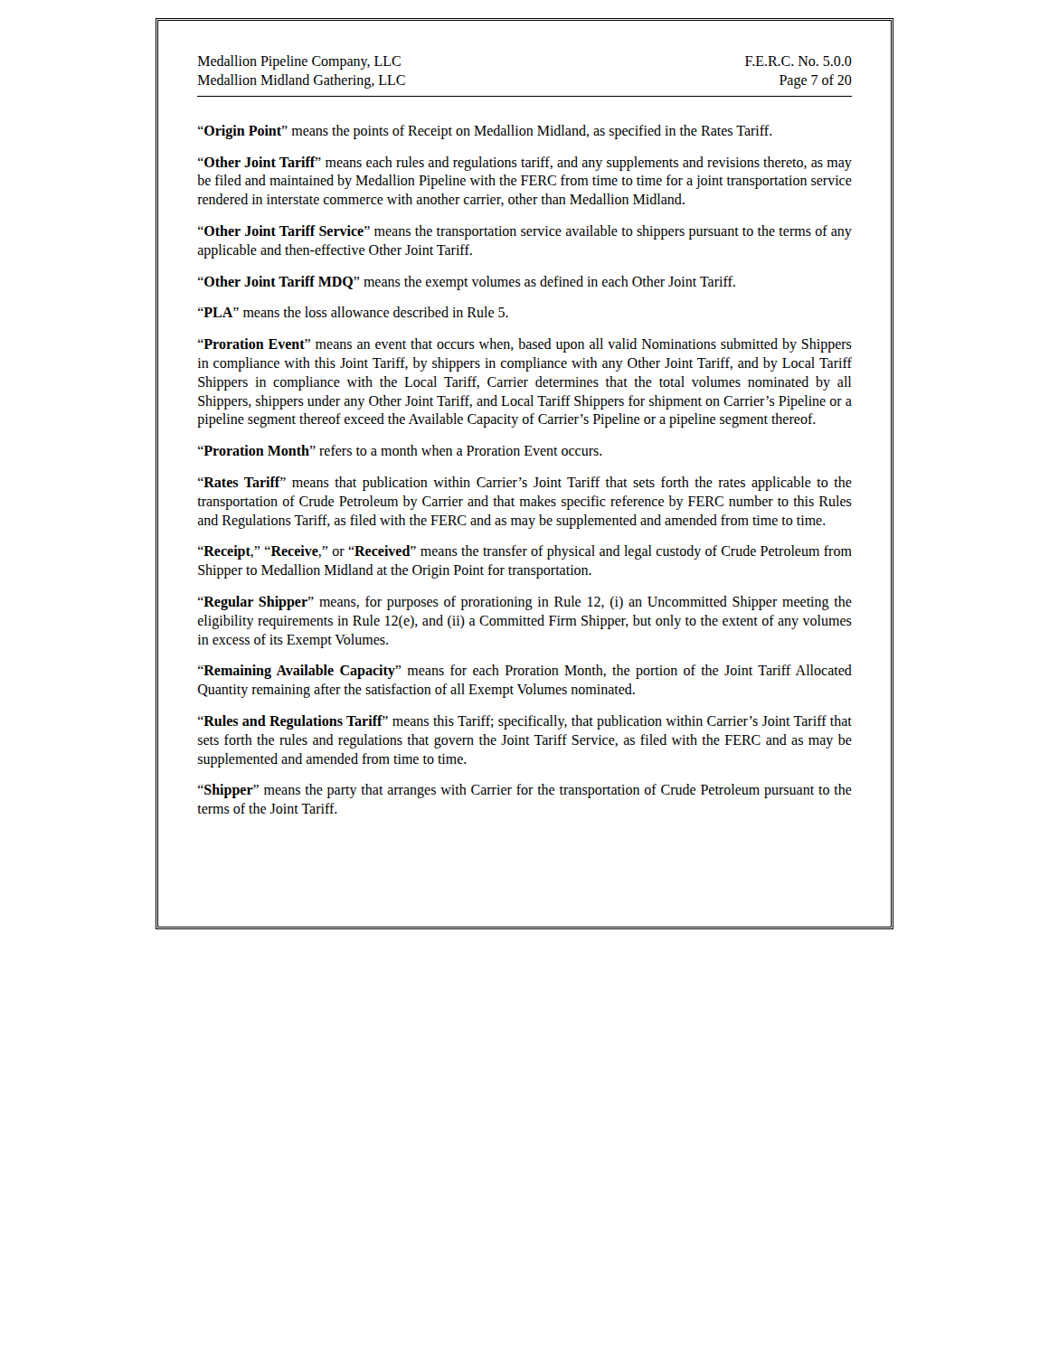Medallion Pipeline Company, LLC
Medallion Midland Gathering, LLC
F.E.R.C. No. 5.0.0
Page 7 of 20
“Origin Point” means the points of Receipt on Medallion Midland, as specified in the Rates Tariff.
“Other Joint Tariff” means each rules and regulations tariff, and any supplements and revisions thereto, as may be filed and maintained by Medallion Pipeline with the FERC from time to time for a joint transportation service rendered in interstate commerce with another carrier, other than Medallion Midland.
“Other Joint Tariff Service” means the transportation service available to shippers pursuant to the terms of any applicable and then-effective Other Joint Tariff.
“Other Joint Tariff MDQ” means the exempt volumes as defined in each Other Joint Tariff.
“PLA” means the loss allowance described in Rule 5.
“Proration Event” means an event that occurs when, based upon all valid Nominations submitted by Shippers in compliance with this Joint Tariff, by shippers in compliance with any Other Joint Tariff, and by Local Tariff Shippers in compliance with the Local Tariff, Carrier determines that the total volumes nominated by all Shippers, shippers under any Other Joint Tariff, and Local Tariff Shippers for shipment on Carrier’s Pipeline or a pipeline segment thereof exceed the Available Capacity of Carrier’s Pipeline or a pipeline segment thereof.
“Proration Month” refers to a month when a Proration Event occurs.
“Rates Tariff” means that publication within Carrier’s Joint Tariff that sets forth the rates applicable to the transportation of Crude Petroleum by Carrier and that makes specific reference by FERC number to this Rules and Regulations Tariff, as filed with the FERC and as may be supplemented and amended from time to time.
“Receipt,” “Receive,” or “Received” means the transfer of physical and legal custody of Crude Petroleum from Shipper to Medallion Midland at the Origin Point for transportation.
“Regular Shipper” means, for purposes of prorationing in Rule 12, (i) an Uncommitted Shipper meeting the eligibility requirements in Rule 12(e), and (ii) a Committed Firm Shipper, but only to the extent of any volumes in excess of its Exempt Volumes.
“Remaining Available Capacity” means for each Proration Month, the portion of the Joint Tariff Allocated Quantity remaining after the satisfaction of all Exempt Volumes nominated.
“Rules and Regulations Tariff” means this Tariff; specifically, that publication within Carrier’s Joint Tariff that sets forth the rules and regulations that govern the Joint Tariff Service, as filed with the FERC and as may be supplemented and amended from time to time.
“Shipper” means the party that arranges with Carrier for the transportation of Crude Petroleum pursuant to the terms of the Joint Tariff.